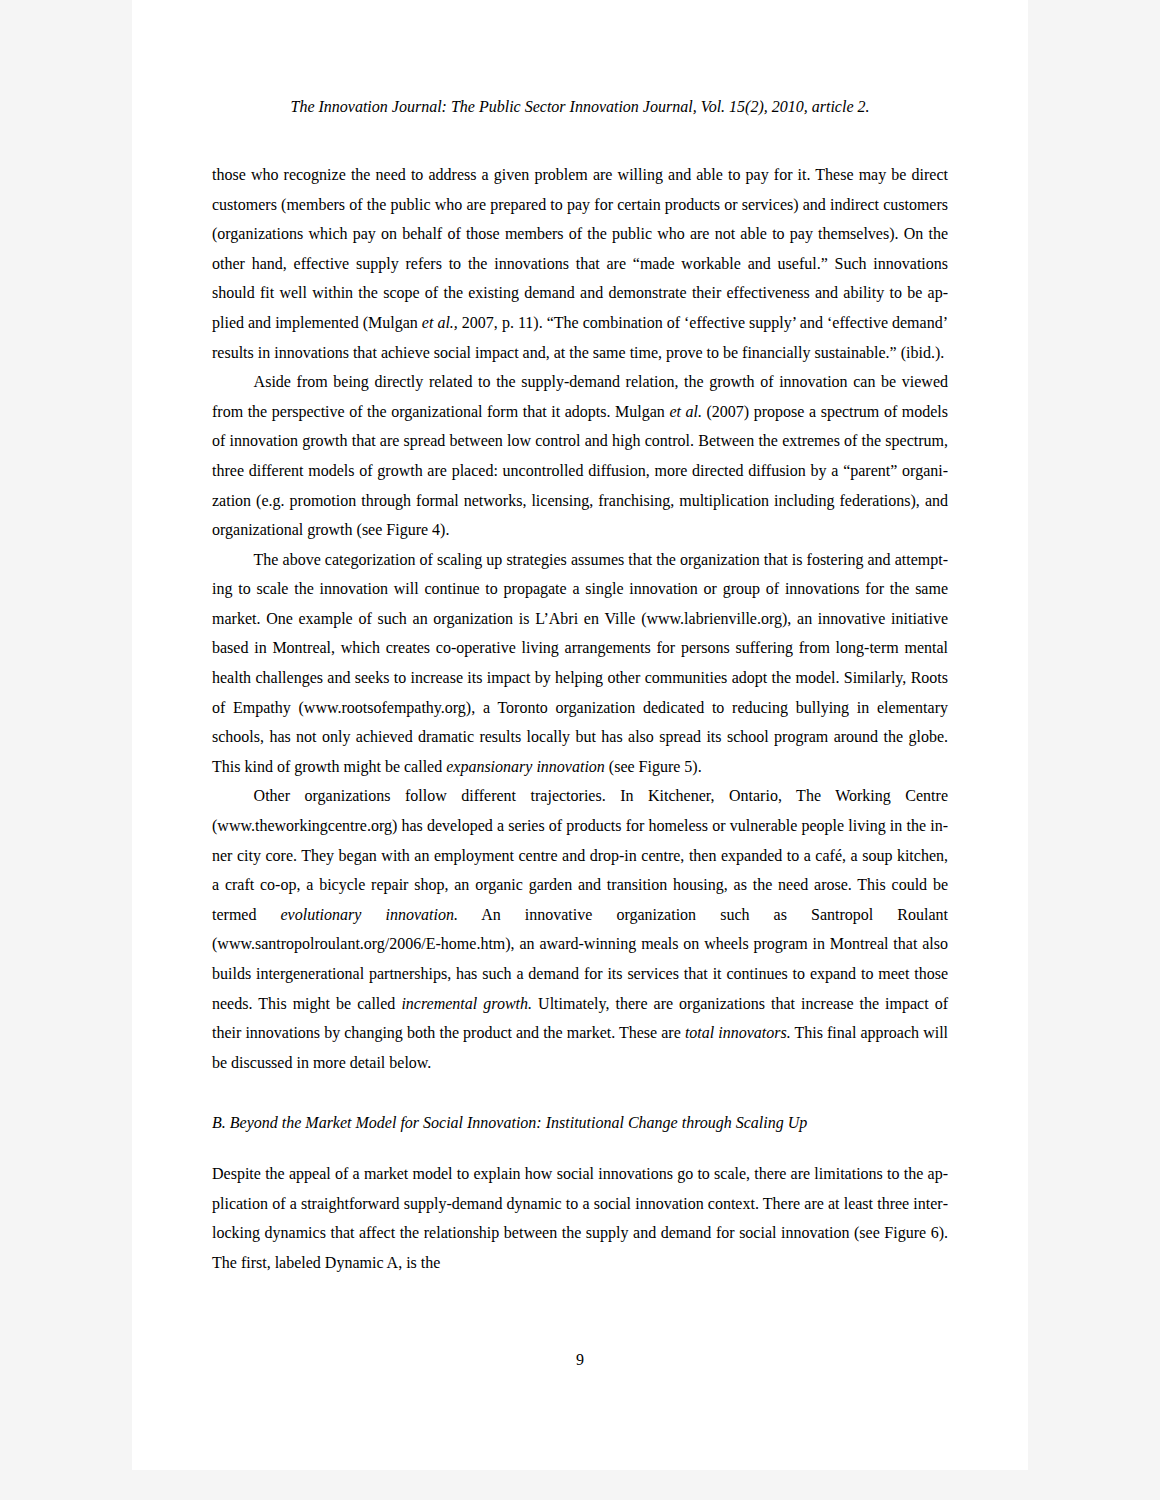The Innovation Journal: The Public Sector Innovation Journal, Vol. 15(2), 2010, article 2.
those who recognize the need to address a given problem are willing and able to pay for it. These may be direct customers (members of the public who are prepared to pay for certain products or services) and indirect customers (organizations which pay on behalf of those members of the public who are not able to pay themselves). On the other hand, effective supply refers to the innovations that are “made workable and useful.” Such innovations should fit well within the scope of the existing demand and demonstrate their effectiveness and ability to be applied and implemented (Mulgan et al., 2007, p. 11). “The combination of ‘effective supply’ and ‘effective demand’ results in innovations that achieve social impact and, at the same time, prove to be financially sustainable.” (ibid.).
Aside from being directly related to the supply-demand relation, the growth of innovation can be viewed from the perspective of the organizational form that it adopts. Mulgan et al. (2007) propose a spectrum of models of innovation growth that are spread between low control and high control. Between the extremes of the spectrum, three different models of growth are placed: uncontrolled diffusion, more directed diffusion by a “parent” organization (e.g. promotion through formal networks, licensing, franchising, multiplication including federations), and organizational growth (see Figure 4).
The above categorization of scaling up strategies assumes that the organization that is fostering and attempting to scale the innovation will continue to propagate a single innovation or group of innovations for the same market. One example of such an organization is L’Abri en Ville (www.labrienville.org), an innovative initiative based in Montreal, which creates co-operative living arrangements for persons suffering from long-term mental health challenges and seeks to increase its impact by helping other communities adopt the model. Similarly, Roots of Empathy (www.rootsofempathy.org), a Toronto organization dedicated to reducing bullying in elementary schools, has not only achieved dramatic results locally but has also spread its school program around the globe. This kind of growth might be called expansionary innovation (see Figure 5).
Other organizations follow different trajectories. In Kitchener, Ontario, The Working Centre (www.theworkingcentre.org) has developed a series of products for homeless or vulnerable people living in the inner city core. They began with an employment centre and drop-in centre, then expanded to a café, a soup kitchen, a craft co-op, a bicycle repair shop, an organic garden and transition housing, as the need arose. This could be termed evolutionary innovation. An innovative organization such as Santropol Roulant (www.santropolroulant.org/2006/E-home.htm), an award-winning meals on wheels program in Montreal that also builds intergenerational partnerships, has such a demand for its services that it continues to expand to meet those needs. This might be called incremental growth. Ultimately, there are organizations that increase the impact of their innovations by changing both the product and the market. These are total innovators. This final approach will be discussed in more detail below.
B. Beyond the Market Model for Social Innovation: Institutional Change through Scaling Up
Despite the appeal of a market model to explain how social innovations go to scale, there are limitations to the application of a straightforward supply-demand dynamic to a social innovation context. There are at least three interlocking dynamics that affect the relationship between the supply and demand for social innovation (see Figure 6). The first, labeled Dynamic A, is the
9